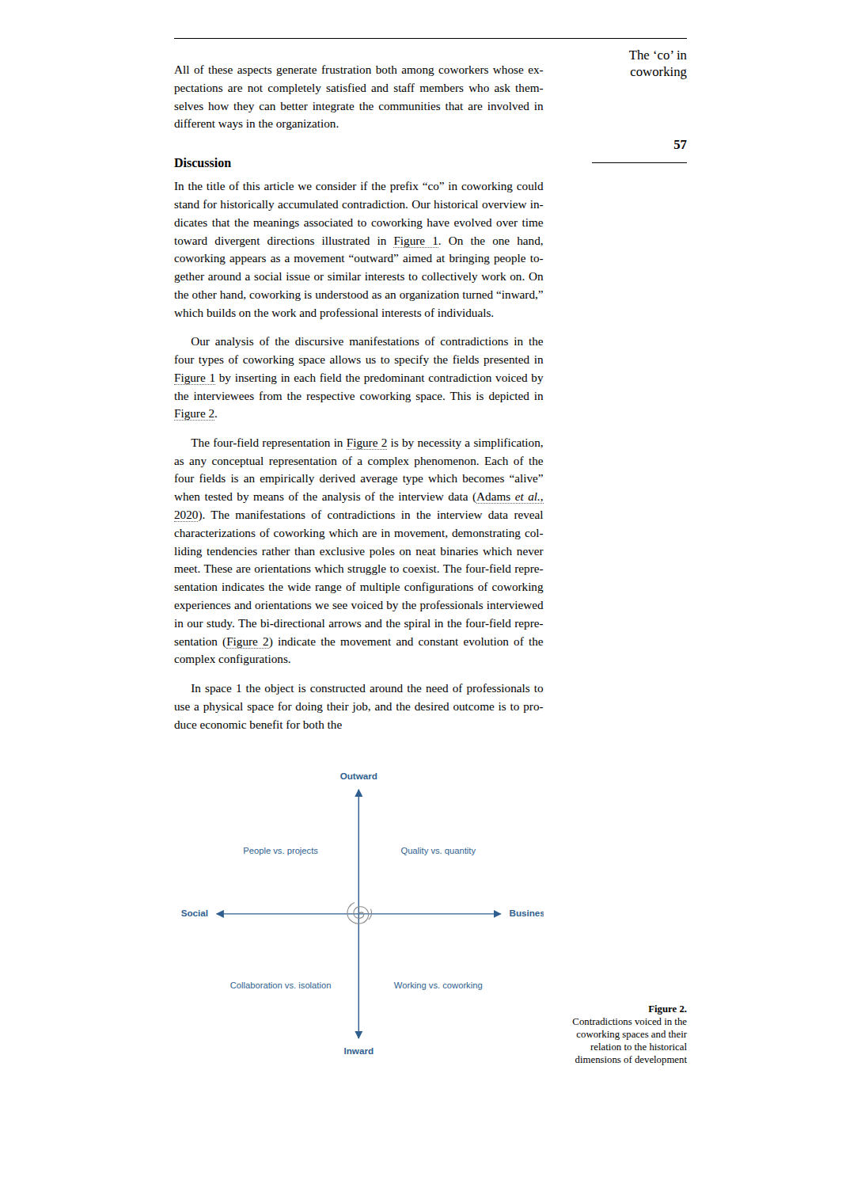The ‘co’ in
coworking
57
All of these aspects generate frustration both among coworkers whose expectations are not completely satisfied and staff members who ask themselves how they can better integrate the communities that are involved in different ways in the organization.
Discussion
In the title of this article we consider if the prefix “co” in coworking could stand for historically accumulated contradiction. Our historical overview indicates that the meanings associated to coworking have evolved over time toward divergent directions illustrated in Figure 1. On the one hand, coworking appears as a movement “outward” aimed at bringing people together around a social issue or similar interests to collectively work on. On the other hand, coworking is understood as an organization turned “inward,” which builds on the work and professional interests of individuals.
Our analysis of the discursive manifestations of contradictions in the four types of coworking space allows us to specify the fields presented in Figure 1 by inserting in each field the predominant contradiction voiced by the interviewees from the respective coworking space. This is depicted in Figure 2.
The four-field representation in Figure 2 is by necessity a simplification, as any conceptual representation of a complex phenomenon. Each of the four fields is an empirically derived average type which becomes “alive” when tested by means of the analysis of the interview data (Adams et al., 2020). The manifestations of contradictions in the interview data reveal characterizations of coworking which are in movement, demonstrating colliding tendencies rather than exclusive poles on neat binaries which never meet. These are orientations which struggle to coexist. The four-field representation indicates the wide range of multiple configurations of coworking experiences and orientations we see voiced by the professionals interviewed in our study. The bi-directional arrows and the spiral in the four-field representation (Figure 2) indicate the movement and constant evolution of the complex configurations.
In space 1 the object is constructed around the need of professionals to use a physical space for doing their job, and the desired outcome is to produce economic benefit for both the
Outward Inward Social Business People vs. projects Quality vs. quantity Collaboration vs. isolation Working vs. coworking
Figure 2. Contradictions voiced in the coworking spaces and their relation to the historical dimensions of development